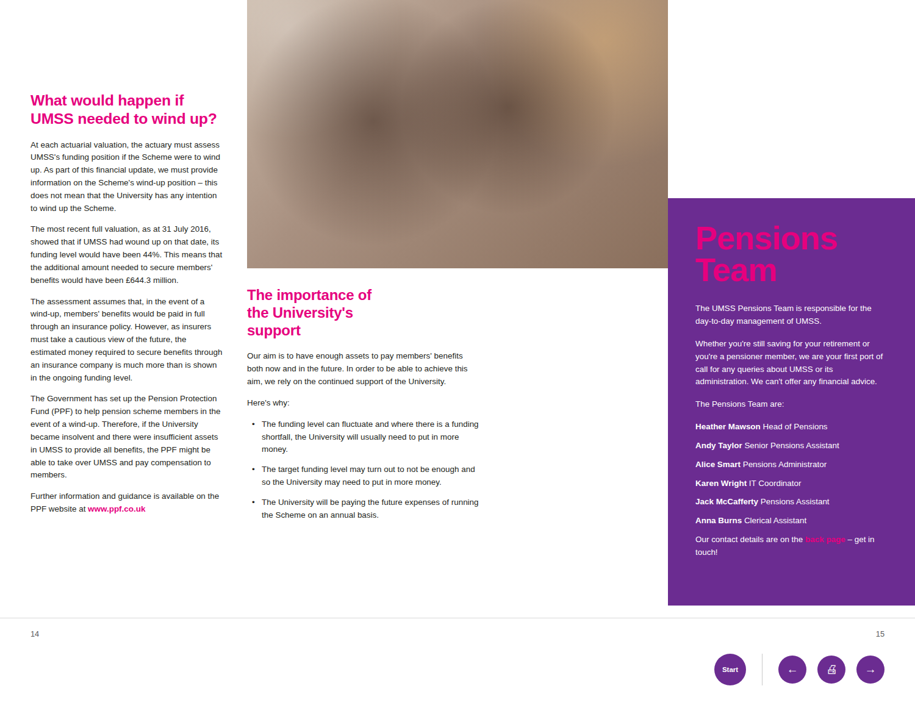What would happen if
UMSS needed to wind up?
At each actuarial valuation, the actuary must assess UMSS's funding position if the Scheme were to wind up. As part of this financial update, we must provide information on the Scheme's wind-up position – this does not mean that the University has any intention to wind up the Scheme.
The most recent full valuation, as at 31 July 2016, showed that if UMSS had wound up on that date, its funding level would have been 44%. This means that the additional amount needed to secure members' benefits would have been £644.3 million.
The assessment assumes that, in the event of a wind-up, members' benefits would be paid in full through an insurance policy. However, as insurers must take a cautious view of the future, the estimated money required to secure benefits through an insurance company is much more than is shown in the ongoing funding level.
The Government has set up the Pension Protection Fund (PPF) to help pension scheme members in the event of a wind-up. Therefore, if the University became insolvent and there were insufficient assets in UMSS to provide all benefits, the PPF might be able to take over UMSS and pay compensation to members.
Further information and guidance is available on the PPF website at www.ppf.co.uk
The importance of
the University's
support
Our aim is to have enough assets to pay members' benefits both now and in the future. In order to be able to achieve this aim, we rely on the continued support of the University.
Here's why:
The funding level can fluctuate and where there is a funding shortfall, the University will usually need to put in more money.
The target funding level may turn out to not be enough and so the University may need to put in more money.
The University will be paying the future expenses of running the Scheme on an annual basis.
Pensions
Team
The UMSS Pensions Team is responsible for the day-to-day management of UMSS.
Whether you're still saving for your retirement or you're a pensioner member, we are your first port of call for any queries about UMSS or its administration. We can't offer any financial advice.
The Pensions Team are:
Heather Mawson Head of Pensions
Andy Taylor Senior Pensions Assistant
Alice Smart Pensions Administrator
Karen Wright IT Coordinator
Jack McCafferty Pensions Assistant
Anna Burns Clerical Assistant
Our contact details are on the back page – get in touch!
14 15
Start
←
🖨
→